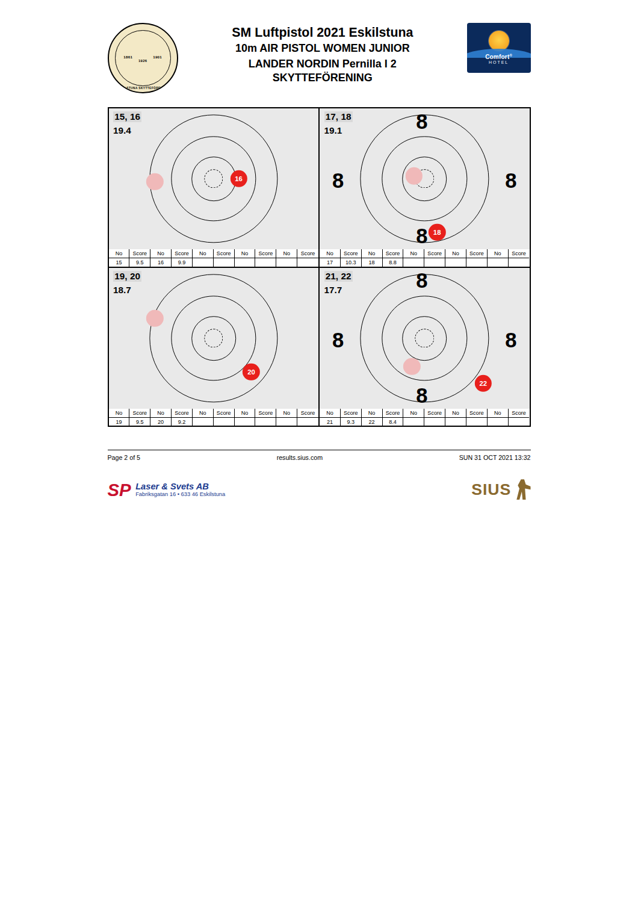18611901
1926
ESKILSTUNA SKYTTEFÖRENING
SM Luftpistol 2021 Eskilstuna
10m AIR PISTOL WOMEN JUNIOR
LANDER NORDIN Pernilla I 2
SKYTTEFÖRENING
Comfort®
HOTEL
15, 16
19.4
16
No
Score
No
Score
No
Score
No
Score
No
Score
15
9.5
16
9.9
8
8
8
8
17, 18
19.1
18
No
Score
No
Score
No
Score
No
Score
No
Score
17
10.3
18
8.8
19, 20
18.7
20
No
Score
No
Score
No
Score
No
Score
No
Score
19
9.5
20
9.2
8
8
8
8
21, 22
17.7
22
No
Score
No
Score
No
Score
No
Score
No
Score
21
9.3
22
8.4
Page 2 of 5
results.sius.com
SUN 31 OCT 2021 13:32
SP
Laser & Svets AB
Fabriksgatan 16 • 633 46 Eskilstuna
SIUS